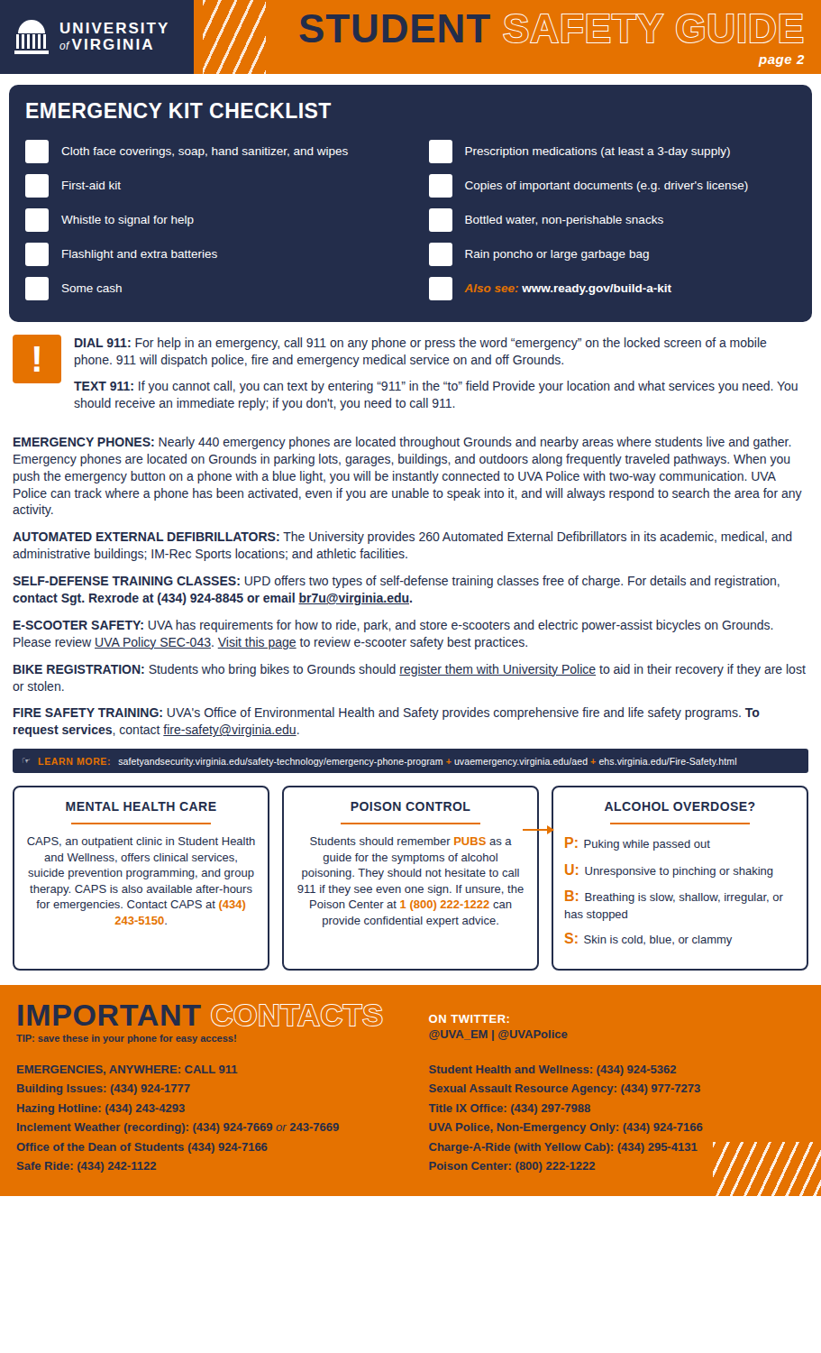University of Virginia
STUDENT SAFETY GUIDE
page 2
EMERGENCY KIT CHECKLIST
Cloth face coverings, soap, hand sanitizer, and wipes
First-aid kit
Whistle to signal for help
Flashlight and extra batteries
Some cash
Prescription medications (at least a 3-day supply)
Copies of important documents (e.g. driver's license)
Bottled water, non-perishable snacks
Rain poncho or large garbage bag
Also see: www.ready.gov/build-a-kit
!
DIAL 911: For help in an emergency, call 911 on any phone or press the word “emergency” on the locked screen of a mobile phone. 911 will dispatch police, fire and emergency medical service on and off Grounds.
TEXT 911: If you cannot call, you can text by entering “911” in the “to” field Provide your location and what services you need. You should receive an immediate reply; if you don't, you need to call 911.
EMERGENCY PHONES: Nearly 440 emergency phones are located throughout Grounds and nearby areas where students live and gather. Emergency phones are located on Grounds in parking lots, garages, buildings, and outdoors along frequently traveled pathways. When you push the emergency button on a phone with a blue light, you will be instantly connected to UVA Police with two-way communication. UVA Police can track where a phone has been activated, even if you are unable to speak into it, and will always respond to search the area for any activity.
AUTOMATED EXTERNAL DEFIBRILLATORS: The University provides 260 Automated External Defibrillators in its academic, medical, and administrative buildings; IM-Rec Sports locations; and athletic facilities.
SELF-DEFENSE TRAINING CLASSES: UPD offers two types of self-defense training classes free of charge. For details and registration, contact Sgt. Rexrode at (434) 924-8845 or email br7u@virginia.edu.
E-SCOOTER SAFETY: UVA has requirements for how to ride, park, and store e-scooters and electric power-assist bicycles on Grounds. Please review UVA Policy SEC-043. Visit this page to review e-scooter safety best practices.
BIKE REGISTRATION: Students who bring bikes to Grounds should register them with University Police to aid in their recovery if they are lost or stolen.
FIRE SAFETY TRAINING: UVA's Office of Environmental Health and Safety provides comprehensive fire and life safety programs. To request services, contact fire-safety@virginia.edu.
☞ LEARN MORE: safetyandsecurity.virginia.edu/safety-technology/emergency-phone-program + uvaemergency.virginia.edu/aed + ehs.virginia.edu/Fire-Safety.html
MENTAL HEALTH CARE
CAPS, an outpatient clinic in Student Health and Wellness, offers clinical services, suicide prevention programming, and group therapy. CAPS is also available after-hours for emergencies. Contact CAPS at (434) 243-5150.
POISON CONTROL
Students should remember PUBS as a guide for the symptoms of alcohol poisoning. They should not hesitate to call 911 if they see even one sign. If unsure, the Poison Center at 1 (800) 222-1222 can provide confidential expert advice.
ALCOHOL OVERDOSE?
P: Puking while passed out
U: Unresponsive to pinching or shaking
B: Breathing is slow, shallow, irregular, or has stopped
S: Skin is cold, blue, or clammy
IMPORTANT CONTACTS
TIP: save these in your phone for easy access!
ON TWITTER:
@UVA_EM | @UVAPolice
EMERGENCIES, ANYWHERE: CALL 911
Building Issues: (434) 924-1777
Hazing Hotline: (434) 243-4293
Inclement Weather (recording): (434) 924-7669 or 243-7669
Office of the Dean of Students (434) 924-7166
Safe Ride: (434) 242-1122
Student Health and Wellness: (434) 924-5362
Sexual Assault Resource Agency: (434) 977-7273
Title IX Office: (434) 297-7988
UVA Police, Non-Emergency Only: (434) 924-7166
Charge-A-Ride (with Yellow Cab): (434) 295-4131
Poison Center: (800) 222-1222